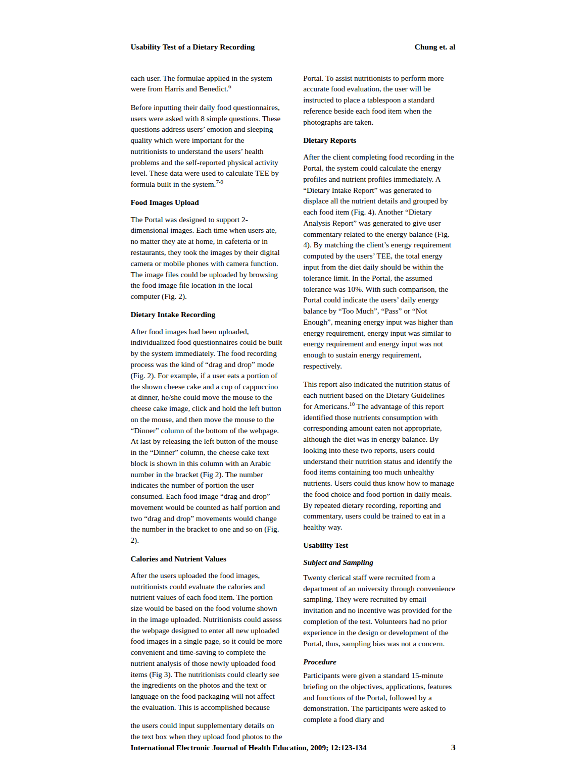Usability Test of a Dietary Recording Chung et. al
each user. The formulae applied in the system were from Harris and Benedict.6
Before inputting their daily food questionnaires, users were asked with 8 simple questions. These questions address users’ emotion and sleeping quality which were important for the nutritionists to understand the users’ health problems and the self-reported physical activity level. These data were used to calculate TEE by formula built in the system.7-9
Food Images Upload
The Portal was designed to support 2-dimensional images. Each time when users ate, no matter they ate at home, in cafeteria or in restaurants, they took the images by their digital camera or mobile phones with camera function. The image files could be uploaded by browsing the food image file location in the local computer (Fig. 2).
Dietary Intake Recording
After food images had been uploaded, individualized food questionnaires could be built by the system immediately. The food recording process was the kind of “drag and drop” mode (Fig. 2). For example, if a user eats a portion of the shown cheese cake and a cup of cappuccino at dinner, he/she could move the mouse to the cheese cake image, click and hold the left button on the mouse, and then move the mouse to the “Dinner” column of the bottom of the webpage. At last by releasing the left button of the mouse in the “Dinner” column, the cheese cake text block is shown in this column with an Arabic number in the bracket (Fig 2). The number indicates the number of portion the user consumed. Each food image “drag and drop” movement would be counted as half portion and two “drag and drop” movements would change the number in the bracket to one and so on (Fig. 2).
Calories and Nutrient Values
After the users uploaded the food images, nutritionists could evaluate the calories and nutrient values of each food item. The portion size would be based on the food volume shown in the image uploaded. Nutritionists could assess the webpage designed to enter all new uploaded food images in a single page, so it could be more convenient and time-saving to complete the nutrient analysis of those newly uploaded food items (Fig 3). The nutritionists could clearly see the ingredients on the photos and the text or language on the food packaging will not affect the evaluation. This is accomplished because
the users could input supplementary details on the text box when they upload food photos to the Portal. To assist nutritionists to perform more accurate food evaluation, the user will be instructed to place a tablespoon a standard reference beside each food item when the photographs are taken.
Dietary Reports
After the client completing food recording in the Portal, the system could calculate the energy profiles and nutrient profiles immediately. A “Dietary Intake Report” was generated to displace all the nutrient details and grouped by each food item (Fig. 4). Another “Dietary Analysis Report” was generated to give user commentary related to the energy balance (Fig. 4). By matching the client’s energy requirement computed by the users’ TEE, the total energy input from the diet daily should be within the tolerance limit. In the Portal, the assumed tolerance was 10%. With such comparison, the Portal could indicate the users’ daily energy balance by “Too Much”, “Pass” or “Not Enough”, meaning energy input was higher than energy requirement, energy input was similar to energy requirement and energy input was not enough to sustain energy requirement, respectively.
This report also indicated the nutrition status of each nutrient based on the Dietary Guidelines for Americans.10 The advantage of this report identified those nutrients consumption with corresponding amount eaten not appropriate, although the diet was in energy balance. By looking into these two reports, users could understand their nutrition status and identify the food items containing too much unhealthy nutrients. Users could thus know how to manage the food choice and food portion in daily meals. By repeated dietary recording, reporting and commentary, users could be trained to eat in a healthy way.
Usability Test
Subject and Sampling
Twenty clerical staff were recruited from a department of an university through convenience sampling. They were recruited by email invitation and no incentive was provided for the completion of the test. Volunteers had no prior experience in the design or development of the Portal, thus, sampling bias was not a concern.
Procedure
Participants were given a standard 15-minute briefing on the objectives, applications, features and functions of the Portal, followed by a demonstration. The participants were asked to complete a food diary and
International Electronic Journal of Health Education, 2009; 12:123-134 3